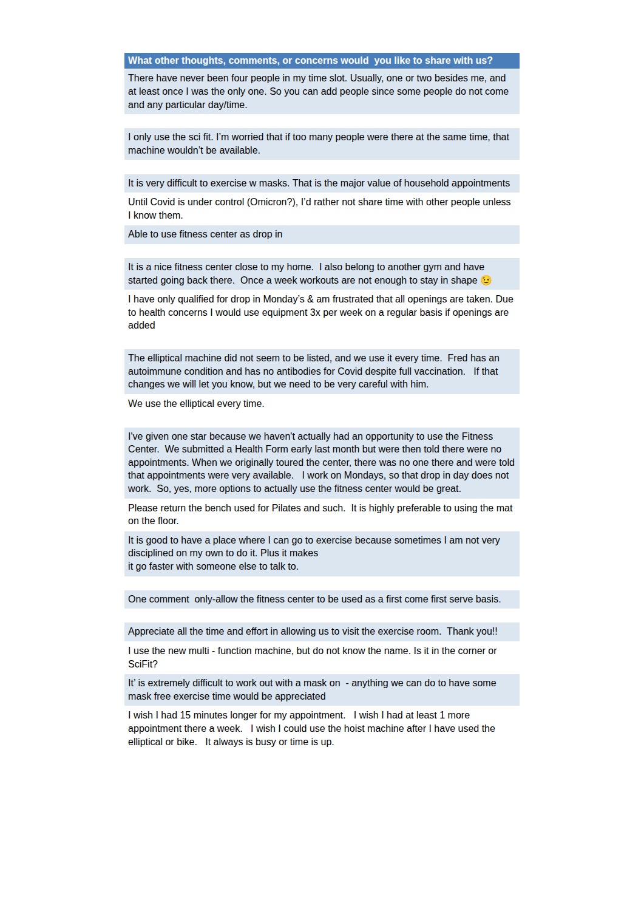| What other thoughts, comments, or concerns would you like to share with us? |
| --- |
| There have never been four people in my time slot. Usually, one or two besides me, and at least once I was the only one. So you can add people since some people do not come and any particular day/time. |
| I only use the sci fit. I’m worried that if too many people were there at the same time, that machine wouldn’t be available. |
| It is very difficult to exercise w masks. That is the major value of household appointments |
| Until Covid is under control (Omicron?), I’d rather not share time with other people unless I know them. |
| Able to use fitness center as drop in |
| It is a nice fitness center close to my home. I also belong to another gym and have started going back there. Once a week workouts are not enough to stay in shape 😉 |
| I have only qualified for drop in Monday’s & am frustrated that all openings are taken. Due to health concerns I would use equipment 3x per week on a regular basis if openings are added |
| The elliptical machine did not seem to be listed, and we use it every time. Fred has an autoimmune condition and has no antibodies for Covid despite full vaccination. If that changes we will let you know, but we need to be very careful with him. |
| We use the elliptical every time. |
| I've given one star because we haven't actually had an opportunity to use the Fitness Center. We submitted a Health Form early last month but were then told there were no appointments. When we originally toured the center, there was no one there and were told that appointments were very available. I work on Mondays, so that drop in day does not work. So, yes, more options to actually use the fitness center would be great. |
| Please return the bench used for Pilates and such. It is highly preferable to using the mat on the floor. |
| It is good to have a place where I can go to exercise because sometimes I am not very disciplined on my own to do it. Plus it makes it go faster with someone else to talk to. |
| One comment only-allow the fitness center to be used as a first come first serve basis. |
| Appreciate all the time and effort in allowing us to visit the exercise room. Thank you!! |
| I use the new multi - function machine, but do not know the name. Is it in the corner or SciFit? |
| It’ is extremely difficult to work out with a mask on - anything we can do to have some mask free exercise time would be appreciated |
| I wish I had 15 minutes longer for my appointment. I wish I had at least 1 more appointment there a week. I wish I could use the hoist machine after I have used the elliptical or bike. It always is busy or time is up. |